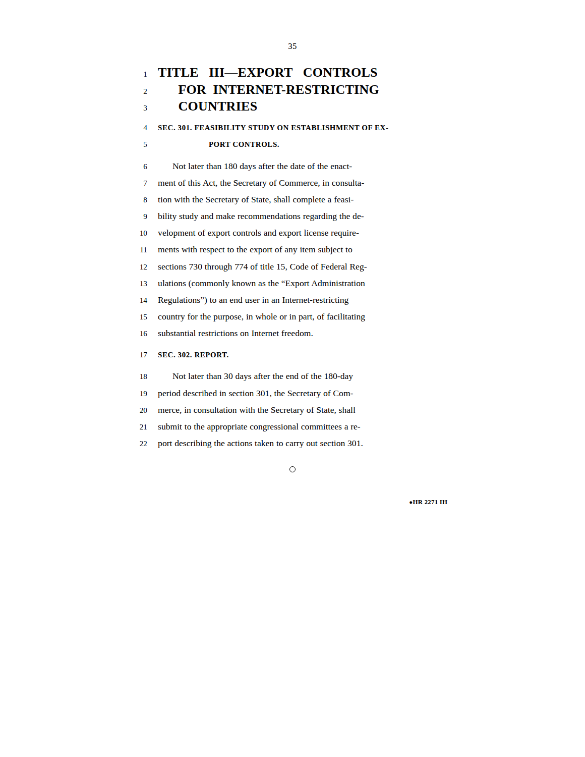35
1
TITLE III—EXPORT CONTROLS
2
FOR INTERNET-RESTRICTING
3
COUNTRIES
4
SEC. 301. FEASIBILITY STUDY ON ESTABLISHMENT OF EX-
5
PORT CONTROLS.
6
Not later than 180 days after the date of the enact-
7
ment of this Act, the Secretary of Commerce, in consulta-
8
tion with the Secretary of State, shall complete a feasi-
9
bility study and make recommendations regarding the de-
10
velopment of export controls and export license require-
11
ments with respect to the export of any item subject to
12
sections 730 through 774 of title 15, Code of Federal Reg-
13
ulations (commonly known as the “Export Administration
14
Regulations”) to an end user in an Internet-restricting
15
country for the purpose, in whole or in part, of facilitating
16
substantial restrictions on Internet freedom.
17
SEC. 302. REPORT.
18
Not later than 30 days after the end of the 180-day
19
period described in section 301, the Secretary of Com-
20
merce, in consultation with the Secretary of State, shall
21
submit to the appropriate congressional committees a re-
22
port describing the actions taken to carry out section 301.
●HR 2271 IH